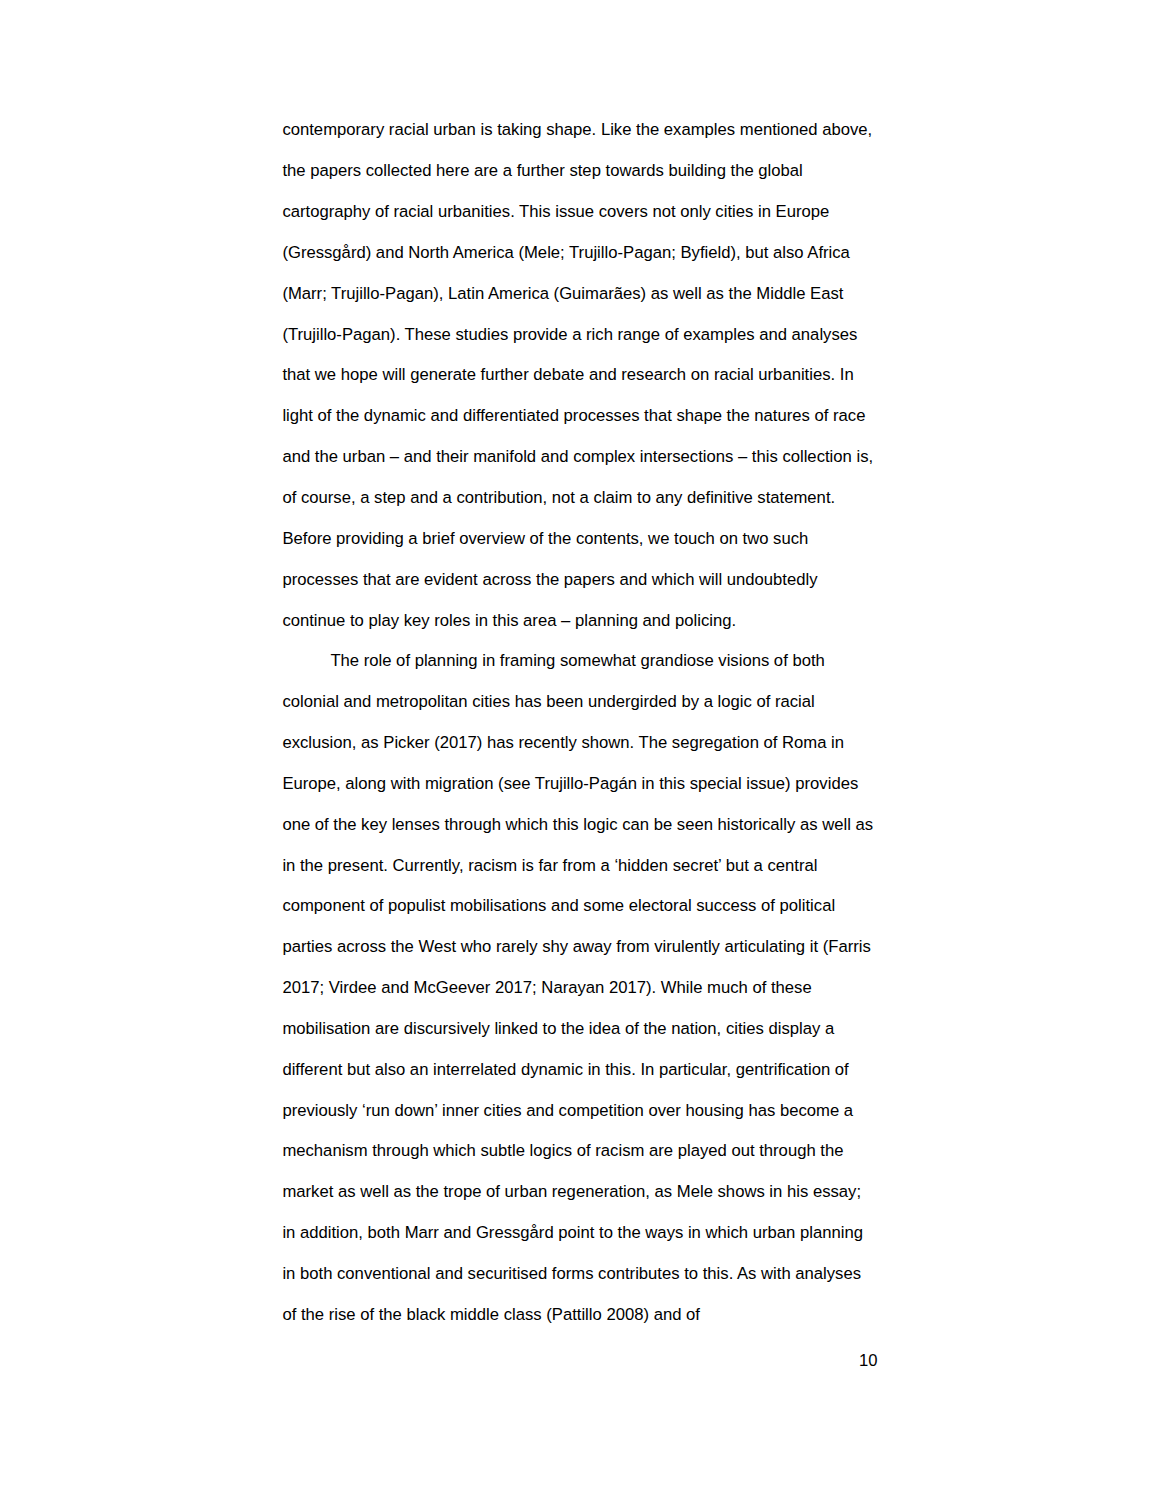contemporary racial urban is taking shape. Like the examples mentioned above, the papers collected here are a further step towards building the global cartography of racial urbanities. This issue covers not only cities in Europe (Gressgård) and North America (Mele; Trujillo-Pagan; Byfield), but also Africa (Marr; Trujillo-Pagan), Latin America (Guimarães) as well as the Middle East (Trujillo-Pagan). These studies provide a rich range of examples and analyses that we hope will generate further debate and research on racial urbanities. In light of the dynamic and differentiated processes that shape the natures of race and the urban – and their manifold and complex intersections – this collection is, of course, a step and a contribution, not a claim to any definitive statement. Before providing a brief overview of the contents, we touch on two such processes that are evident across the papers and which will undoubtedly continue to play key roles in this area – planning and policing.
The role of planning in framing somewhat grandiose visions of both colonial and metropolitan cities has been undergirded by a logic of racial exclusion, as Picker (2017) has recently shown. The segregation of Roma in Europe, along with migration (see Trujillo-Pagán in this special issue) provides one of the key lenses through which this logic can be seen historically as well as in the present. Currently, racism is far from a ‘hidden secret’ but a central component of populist mobilisations and some electoral success of political parties across the West who rarely shy away from virulently articulating it (Farris 2017; Virdee and McGeever 2017; Narayan 2017). While much of these mobilisation are discursively linked to the idea of the nation, cities display a different but also an interrelated dynamic in this. In particular, gentrification of previously ‘run down’ inner cities and competition over housing has become a mechanism through which subtle logics of racism are played out through the market as well as the trope of urban regeneration, as Mele shows in his essay; in addition, both Marr and Gressgård point to the ways in which urban planning in both conventional and securitised forms contributes to this. As with analyses of the rise of the black middle class (Pattillo 2008) and of
10